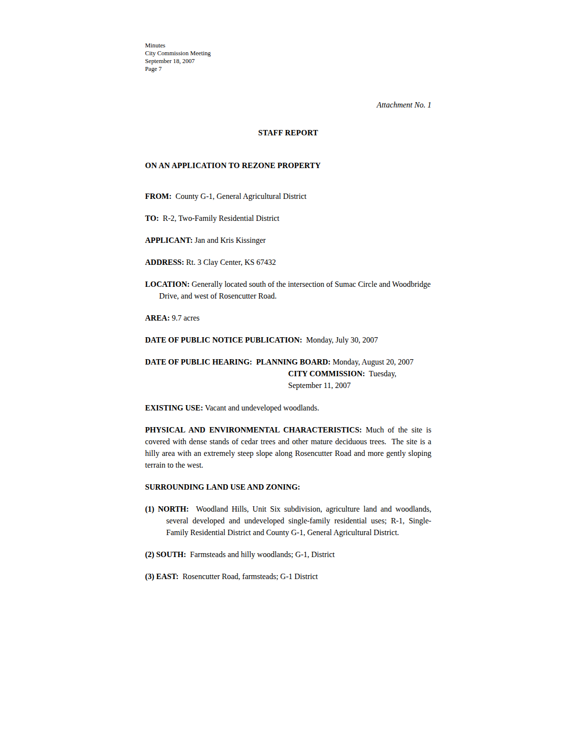Minutes
City Commission Meeting
September 18, 2007
Page 7
Attachment No. 1
STAFF REPORT
ON AN APPLICATION TO REZONE PROPERTY
FROM: County G-1, General Agricultural District
TO: R-2, Two-Family Residential District
APPLICANT: Jan and Kris Kissinger
ADDRESS: Rt. 3 Clay Center, KS 67432
LOCATION: Generally located south of the intersection of Sumac Circle and Woodbridge Drive, and west of Rosencutter Road.
AREA: 9.7 acres
DATE OF PUBLIC NOTICE PUBLICATION: Monday, July 30, 2007
DATE OF PUBLIC HEARING: PLANNING BOARD: Monday, August 20, 2007 CITY COMMISSION: Tuesday, September 11, 2007
EXISTING USE: Vacant and undeveloped woodlands.
PHYSICAL AND ENVIRONMENTAL CHARACTERISTICS: Much of the site is covered with dense stands of cedar trees and other mature deciduous trees. The site is a hilly area with an extremely steep slope along Rosencutter Road and more gently sloping terrain to the west.
SURROUNDING LAND USE AND ZONING:
(1) NORTH: Woodland Hills, Unit Six subdivision, agriculture land and woodlands, several developed and undeveloped single-family residential uses; R-1, Single-Family Residential District and County G-1, General Agricultural District.
(2) SOUTH: Farmsteads and hilly woodlands; G-1, District
(3) EAST: Rosencutter Road, farmsteads; G-1 District